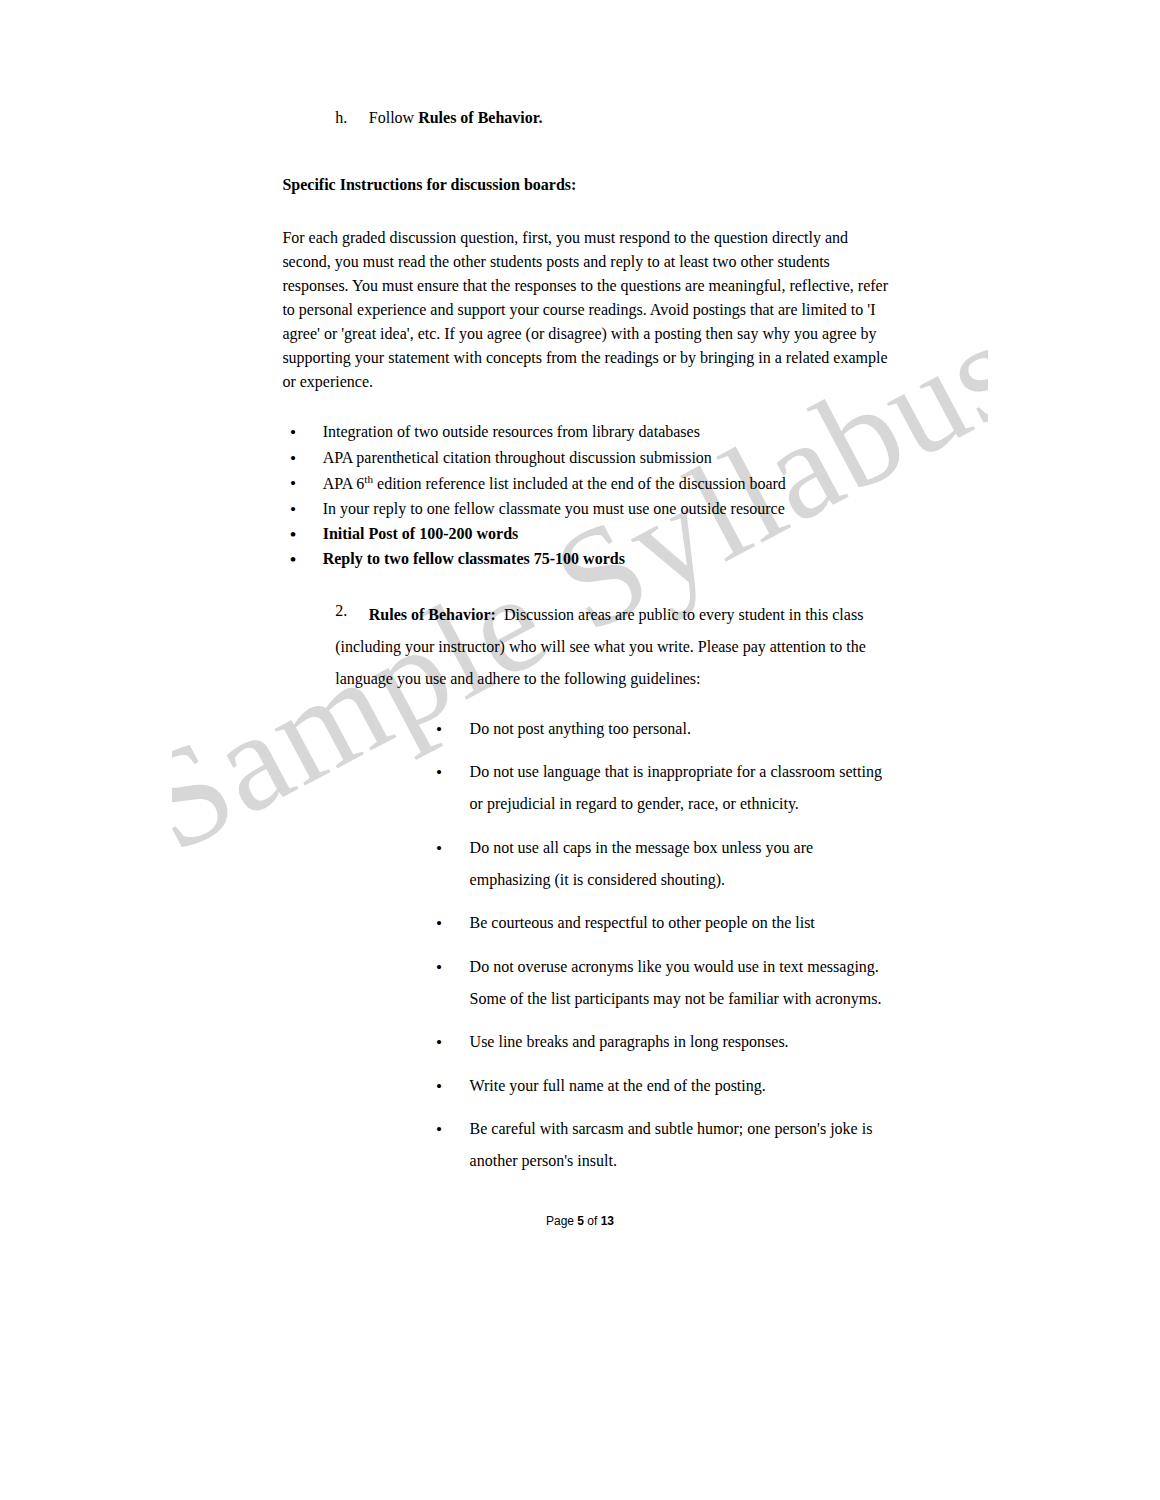Sample Syllabus
h. Follow Rules of Behavior.
Specific Instructions for discussion boards:
For each graded discussion question, first, you must respond to the question directly and second, you must read the other students posts and reply to at least two other students responses. You must ensure that the responses to the questions are meaningful, reflective, refer to personal experience and support your course readings. Avoid postings that are limited to 'I agree' or 'great idea', etc. If you agree (or disagree) with a posting then say why you agree by supporting your statement with concepts from the readings or by bringing in a related example or experience.
Integration of two outside resources from library databases
APA parenthetical citation throughout discussion submission
APA 6th edition reference list included at the end of the discussion board
In your reply to one fellow classmate you must use one outside resource
Initial Post of 100-200 words
Reply to two fellow classmates 75-100 words
2. Rules of Behavior: Discussion areas are public to every student in this class (including your instructor) who will see what you write. Please pay attention to the language you use and adhere to the following guidelines:
Do not post anything too personal.
Do not use language that is inappropriate for a classroom setting or prejudicial in regard to gender, race, or ethnicity.
Do not use all caps in the message box unless you are emphasizing (it is considered shouting).
Be courteous and respectful to other people on the list
Do not overuse acronyms like you would use in text messaging. Some of the list participants may not be familiar with acronyms.
Use line breaks and paragraphs in long responses.
Write your full name at the end of the posting.
Be careful with sarcasm and subtle humor; one person's joke is another person's insult.
Page 5 of 13